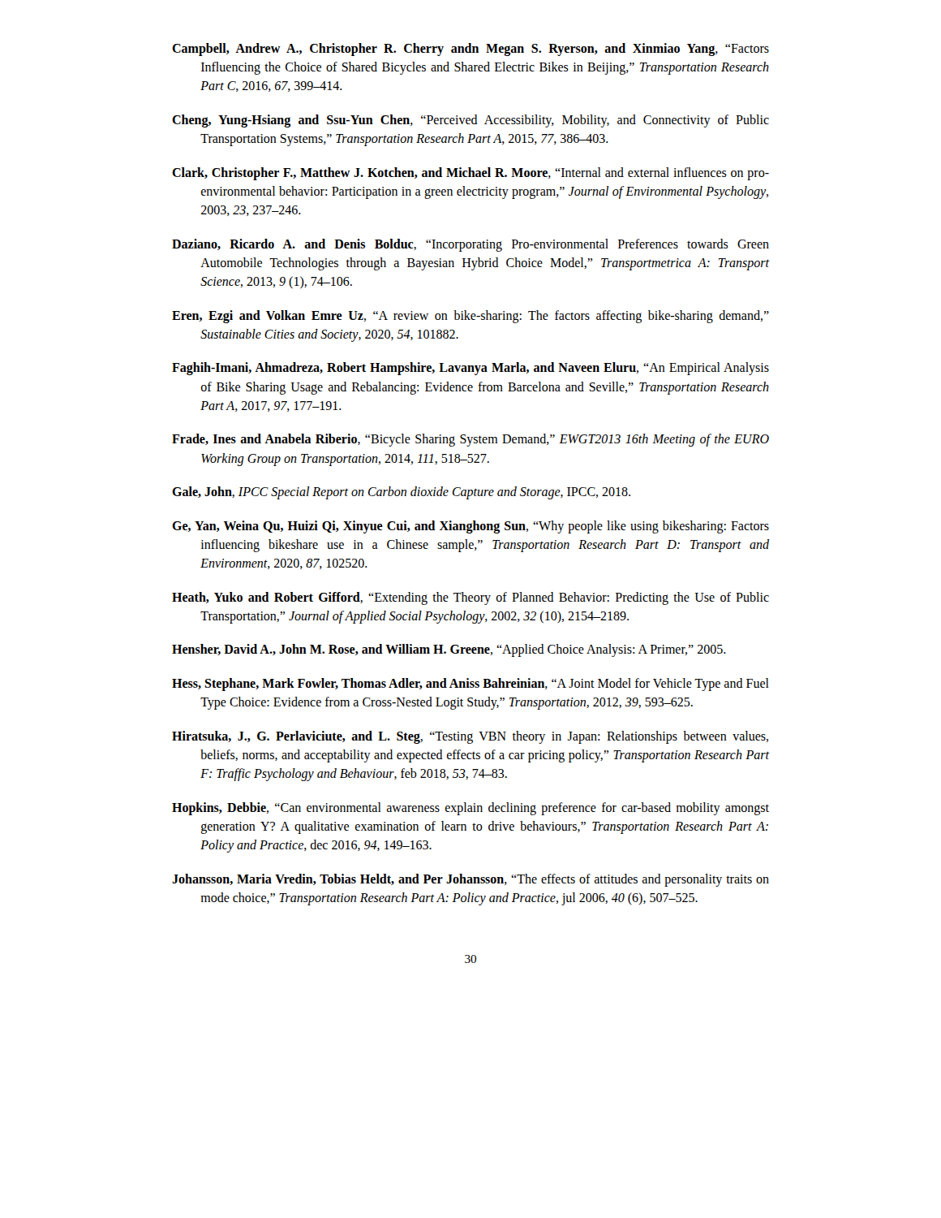Campbell, Andrew A., Christopher R. Cherry andn Megan S. Ryerson, and Xinmiao Yang, “Factors Influencing the Choice of Shared Bicycles and Shared Electric Bikes in Beijing,” Transportation Research Part C, 2016, 67, 399–414.
Cheng, Yung-Hsiang and Ssu-Yun Chen, “Perceived Accessibility, Mobility, and Connectivity of Public Transportation Systems,” Transportation Research Part A, 2015, 77, 386–403.
Clark, Christopher F., Matthew J. Kotchen, and Michael R. Moore, “Internal and external influences on pro-environmental behavior: Participation in a green electricity program,” Journal of Environmental Psychology, 2003, 23, 237–246.
Daziano, Ricardo A. and Denis Bolduc, “Incorporating Pro-environmental Preferences towards Green Automobile Technologies through a Bayesian Hybrid Choice Model,” Transportmetrica A: Transport Science, 2013, 9 (1), 74–106.
Eren, Ezgi and Volkan Emre Uz, “A review on bike-sharing: The factors affecting bike-sharing demand,” Sustainable Cities and Society, 2020, 54, 101882.
Faghih-Imani, Ahmadreza, Robert Hampshire, Lavanya Marla, and Naveen Eluru, “An Empirical Analysis of Bike Sharing Usage and Rebalancing: Evidence from Barcelona and Seville,” Transportation Research Part A, 2017, 97, 177–191.
Frade, Ines and Anabela Riberio, “Bicycle Sharing System Demand,” EWGT2013 16th Meeting of the EURO Working Group on Transportation, 2014, 111, 518–527.
Gale, John, IPCC Special Report on Carbon dioxide Capture and Storage, IPCC, 2018.
Ge, Yan, Weina Qu, Huizi Qi, Xinyue Cui, and Xianghong Sun, “Why people like using bikesharing: Factors influencing bikeshare use in a Chinese sample,” Transportation Research Part D: Transport and Environment, 2020, 87, 102520.
Heath, Yuko and Robert Gifford, “Extending the Theory of Planned Behavior: Predicting the Use of Public Transportation,” Journal of Applied Social Psychology, 2002, 32 (10), 2154–2189.
Hensher, David A., John M. Rose, and William H. Greene, “Applied Choice Analysis: A Primer,” 2005.
Hess, Stephane, Mark Fowler, Thomas Adler, and Aniss Bahreinian, “A Joint Model for Vehicle Type and Fuel Type Choice: Evidence from a Cross-Nested Logit Study,” Transportation, 2012, 39, 593–625.
Hiratsuka, J., G. Perlaviciute, and L. Steg, “Testing VBN theory in Japan: Relationships between values, beliefs, norms, and acceptability and expected effects of a car pricing policy,” Transportation Research Part F: Traffic Psychology and Behaviour, feb 2018, 53, 74–83.
Hopkins, Debbie, “Can environmental awareness explain declining preference for car-based mobility amongst generation Y? A qualitative examination of learn to drive behaviours,” Transportation Research Part A: Policy and Practice, dec 2016, 94, 149–163.
Johansson, Maria Vredin, Tobias Heldt, and Per Johansson, “The effects of attitudes and personality traits on mode choice,” Transportation Research Part A: Policy and Practice, jul 2006, 40 (6), 507–525.
30